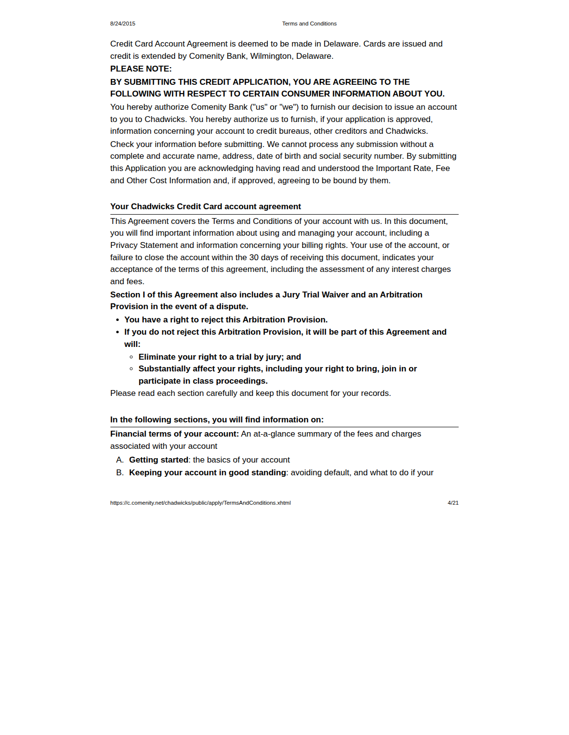8/24/2015
Terms and Conditions
Credit Card Account Agreement is deemed to be made in Delaware. Cards are issued and credit is extended by Comenity Bank, Wilmington, Delaware.
PLEASE NOTE:
BY SUBMITTING THIS CREDIT APPLICATION, YOU ARE AGREEING TO THE FOLLOWING WITH RESPECT TO CERTAIN CONSUMER INFORMATION ABOUT YOU.
You hereby authorize Comenity Bank ("us" or "we") to furnish our decision to issue an account to you to Chadwicks. You hereby authorize us to furnish, if your application is approved, information concerning your account to credit bureaus, other creditors and Chadwicks.
Check your information before submitting. We cannot process any submission without a complete and accurate name, address, date of birth and social security number. By submitting this Application you are acknowledging having read and understood the Important Rate, Fee and Other Cost Information and, if approved, agreeing to be bound by them.
Your Chadwicks Credit Card account agreement
This Agreement covers the Terms and Conditions of your account with us. In this document, you will find important information about using and managing your account, including a Privacy Statement and information concerning your billing rights. Your use of the account, or failure to close the account within the 30 days of receiving this document, indicates your acceptance of the terms of this agreement, including the assessment of any interest charges and fees.
Section I of this Agreement also includes a Jury Trial Waiver and an Arbitration Provision in the event of a dispute.
You have a right to reject this Arbitration Provision.
If you do not reject this Arbitration Provision, it will be part of this Agreement and will:
Eliminate your right to a trial by jury; and
Substantially affect your rights, including your right to bring, join in or participate in class proceedings.
Please read each section carefully and keep this document for your records.
In the following sections, you will find information on:
Financial terms of your account: An at-a-glance summary of the fees and charges associated with your account
Getting started: the basics of your account
Keeping your account in good standing: avoiding default, and what to do if your
https://c.comenity.net/chadwicks/public/apply/TermsAndConditions.xhtml
4/21